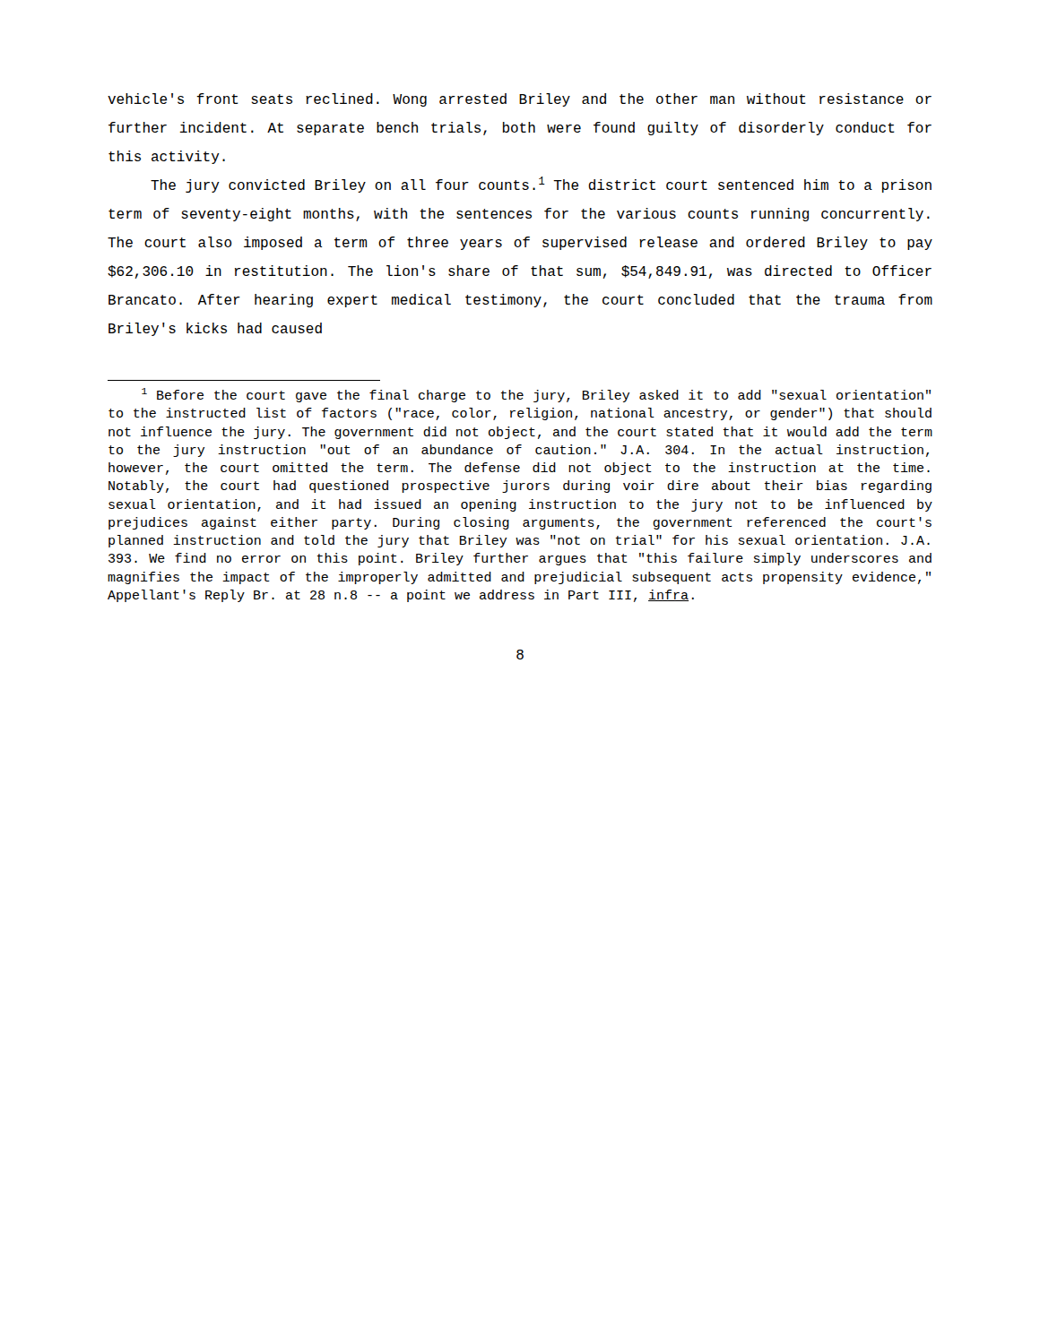vehicle's front seats reclined. Wong arrested Briley and the other man without resistance or further incident. At separate bench trials, both were found guilty of disorderly conduct for this activity.
The jury convicted Briley on all four counts.1 The district court sentenced him to a prison term of seventy-eight months, with the sentences for the various counts running concurrently. The court also imposed a term of three years of supervised release and ordered Briley to pay $62,306.10 in restitution. The lion's share of that sum, $54,849.91, was directed to Officer Brancato. After hearing expert medical testimony, the court concluded that the trauma from Briley's kicks had caused
1 Before the court gave the final charge to the jury, Briley asked it to add "sexual orientation" to the instructed list of factors ("race, color, religion, national ancestry, or gender") that should not influence the jury. The government did not object, and the court stated that it would add the term to the jury instruction "out of an abundance of caution." J.A. 304. In the actual instruction, however, the court omitted the term. The defense did not object to the instruction at the time. Notably, the court had questioned prospective jurors during voir dire about their bias regarding sexual orientation, and it had issued an opening instruction to the jury not to be influenced by prejudices against either party. During closing arguments, the government referenced the court's planned instruction and told the jury that Briley was "not on trial" for his sexual orientation. J.A. 393. We find no error on this point. Briley further argues that "this failure simply underscores and magnifies the impact of the improperly admitted and prejudicial subsequent acts propensity evidence," Appellant's Reply Br. at 28 n.8 -- a point we address in Part III, infra.
8